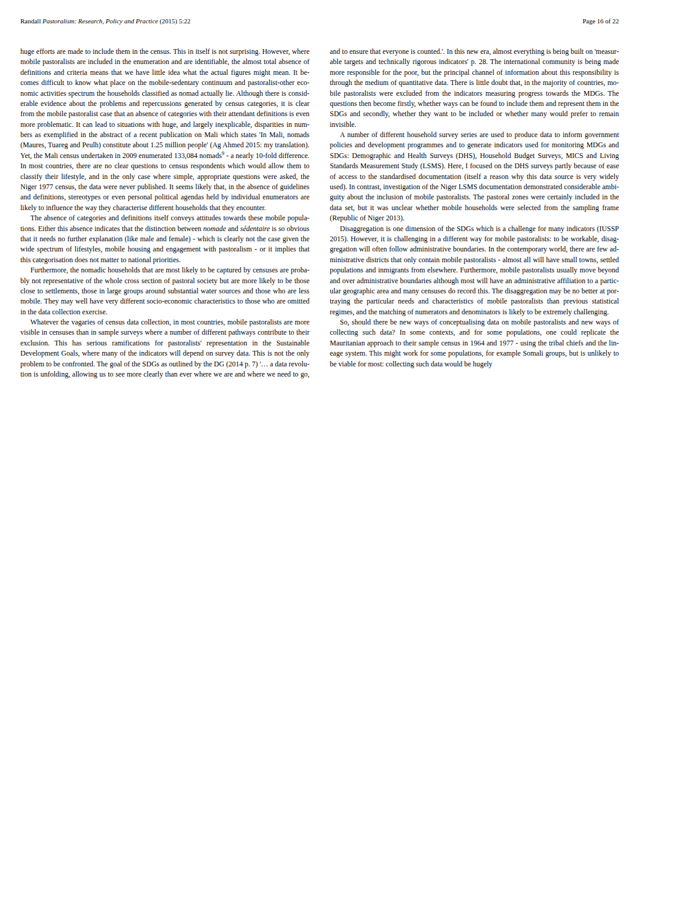Randall Pastoralism: Research, Policy and Practice (2015) 5:22 Page 16 of 22
huge efforts are made to include them in the census. This in itself is not surprising. However, where mobile pastoralists are included in the enumeration and are identifiable, the almost total absence of definitions and criteria means that we have little idea what the actual figures might mean. It becomes difficult to know what place on the mobile-sedentary continuum and pastoralist-other economic activities spectrum the households classified as nomad actually lie. Although there is considerable evidence about the problems and repercussions generated by census categories, it is clear from the mobile pastoralist case that an absence of categories with their attendant definitions is even more problematic. It can lead to situations with huge, and largely inexplicable, disparities in numbers as exemplified in the abstract of a recent publication on Mali which states 'In Mali, nomads (Maures, Tuareg and Peulh) constitute about 1.25 million people' (Ag Ahmed 2015: my translation). Yet, the Mali census undertaken in 2009 enumerated 133,084 nomads9 - a nearly 10-fold difference. In most countries, there are no clear questions to census respondents which would allow them to classify their lifestyle, and in the only case where simple, appropriate questions were asked, the Niger 1977 census, the data were never published. It seems likely that, in the absence of guidelines and definitions, stereotypes or even personal political agendas held by individual enumerators are likely to influence the way they characterise different households that they encounter.
The absence of categories and definitions itself conveys attitudes towards these mobile populations. Either this absence indicates that the distinction between nomade and sédentaire is so obvious that it needs no further explanation (like male and female) - which is clearly not the case given the wide spectrum of lifestyles, mobile housing and engagement with pastoralism - or it implies that this categorisation does not matter to national priorities.
Furthermore, the nomadic households that are most likely to be captured by censuses are probably not representative of the whole cross section of pastoral society but are more likely to be those close to settlements, those in large groups around substantial water sources and those who are less mobile. They may well have very different socio-economic characteristics to those who are omitted in the data collection exercise.
Whatever the vagaries of census data collection, in most countries, mobile pastoralists are more visible in censuses than in sample surveys where a number of different pathways contribute to their exclusion. This has serious ramifications for pastoralists' representation in the Sustainable Development Goals, where many of the indicators will depend on survey data. This is not the only problem to be confronted. The goal of the SDGs as outlined by the DG (2014 p. 7) '… a data revolution is unfolding, allowing us to see more clearly than ever where we are and where we need to go, and to ensure that everyone is counted.'. In this new era, almost everything is being built on 'measurable targets and technically rigorous indicators' p. 28. The international community is being made more responsible for the poor, but the principal channel of information about this responsibility is through the medium of quantitative data. There is little doubt that, in the majority of countries, mobile pastoralists were excluded from the indicators measuring progress towards the MDGs. The questions then become firstly, whether ways can be found to include them and represent them in the SDGs and secondly, whether they want to be included or whether many would prefer to remain invisible.
A number of different household survey series are used to produce data to inform government policies and development programmes and to generate indicators used for monitoring MDGs and SDGs: Demographic and Health Surveys (DHS), Household Budget Surveys, MICS and Living Standards Measurement Study (LSMS). Here, I focused on the DHS surveys partly because of ease of access to the standardised documentation (itself a reason why this data source is very widely used). In contrast, investigation of the Niger LSMS documentation demonstrated considerable ambiguity about the inclusion of mobile pastoralists. The pastoral zones were certainly included in the data set, but it was unclear whether mobile households were selected from the sampling frame (Republic of Niger 2013).
Disaggregation is one dimension of the SDGs which is a challenge for many indicators (IUSSP 2015). However, it is challenging in a different way for mobile pastoralists: to be workable, disaggregation will often follow administrative boundaries. In the contemporary world, there are few administrative districts that only contain mobile pastoralists - almost all will have small towns, settled populations and inmigrants from elsewhere. Furthermore, mobile pastoralists usually move beyond and over administrative boundaries although most will have an administrative affiliation to a particular geographic area and many censuses do record this. The disaggregation may be no better at portraying the particular needs and characteristics of mobile pastoralists than previous statistical regimes, and the matching of numerators and denominators is likely to be extremely challenging.
So, should there be new ways of conceptualising data on mobile pastoralists and new ways of collecting such data? In some contexts, and for some populations, one could replicate the Mauritanian approach to their sample census in 1964 and 1977 - using the tribal chiefs and the lineage system. This might work for some populations, for example Somali groups, but is unlikely to be viable for most: collecting such data would be hugely